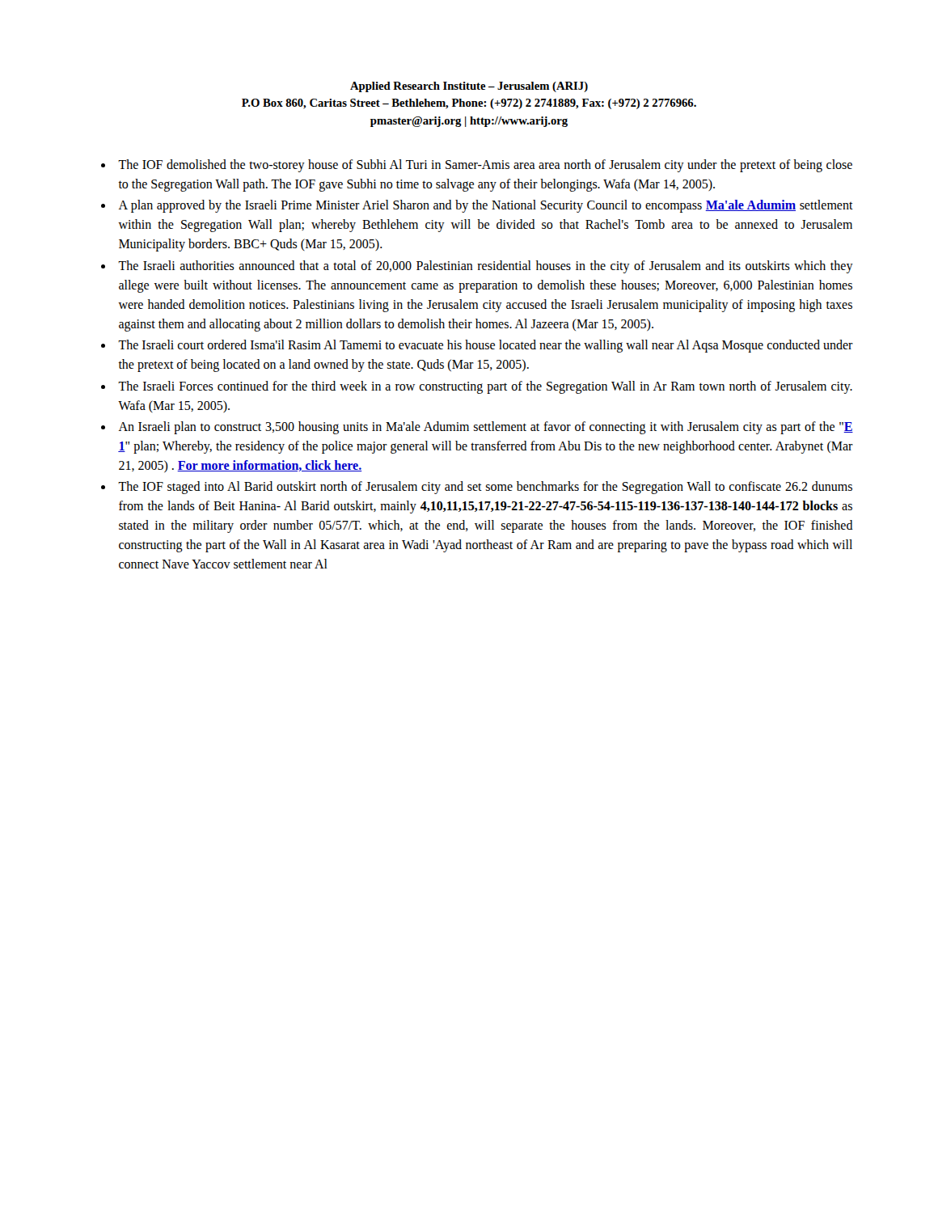Applied Research Institute – Jerusalem (ARIJ)
P.O Box 860, Caritas Street – Bethlehem, Phone: (+972) 2 2741889, Fax: (+972) 2 2776966.
pmaster@arij.org | http://www.arij.org
The IOF demolished the two-storey house of Subhi Al Turi in Samer-Amis area area north of Jerusalem city under the pretext of being close to the Segregation Wall path. The IOF gave Subhi no time to salvage any of their belongings. Wafa (Mar 14, 2005).
A plan approved by the Israeli Prime Minister Ariel Sharon and by the National Security Council to encompass Ma'ale Adumim settlement within the Segregation Wall plan; whereby Bethlehem city will be divided so that Rachel's Tomb area to be annexed to Jerusalem Municipality borders. BBC+ Quds (Mar 15, 2005).
The Israeli authorities announced that a total of 20,000 Palestinian residential houses in the city of Jerusalem and its outskirts which they allege were built without licenses. The announcement came as preparation to demolish these houses; Moreover, 6,000 Palestinian homes were handed demolition notices. Palestinians living in the Jerusalem city accused the Israeli Jerusalem municipality of imposing high taxes against them and allocating about 2 million dollars to demolish their homes. Al Jazeera (Mar 15, 2005).
The Israeli court ordered Isma'il Rasim Al Tamemi to evacuate his house located near the walling wall near Al Aqsa Mosque conducted under the pretext of being located on a land owned by the state. Quds (Mar 15, 2005).
The Israeli Forces continued for the third week in a row constructing part of the Segregation Wall in Ar Ram town north of Jerusalem city. Wafa (Mar 15, 2005).
An Israeli plan to construct 3,500 housing units in Ma'ale Adumim settlement at favor of connecting it with Jerusalem city as part of the "E 1" plan; Whereby, the residency of the police major general will be transferred from Abu Dis to the new neighborhood center. Arabynet (Mar 21, 2005) . For more information, click here.
The IOF staged into Al Barid outskirt north of Jerusalem city and set some benchmarks for the Segregation Wall to confiscate 26.2 dunums from the lands of Beit Hanina- Al Barid outskirt, mainly 4,10,11,15,17,19-21-22-27-47-56-54-115-119-136-137-138-140-144-172 blocks as stated in the military order number 05/57/T. which, at the end, will separate the houses from the lands. Moreover, the IOF finished constructing the part of the Wall in Al Kasarat area in Wadi 'Ayad northeast of Ar Ram and are preparing to pave the bypass road which will connect Nave Yaccov settlement near Al